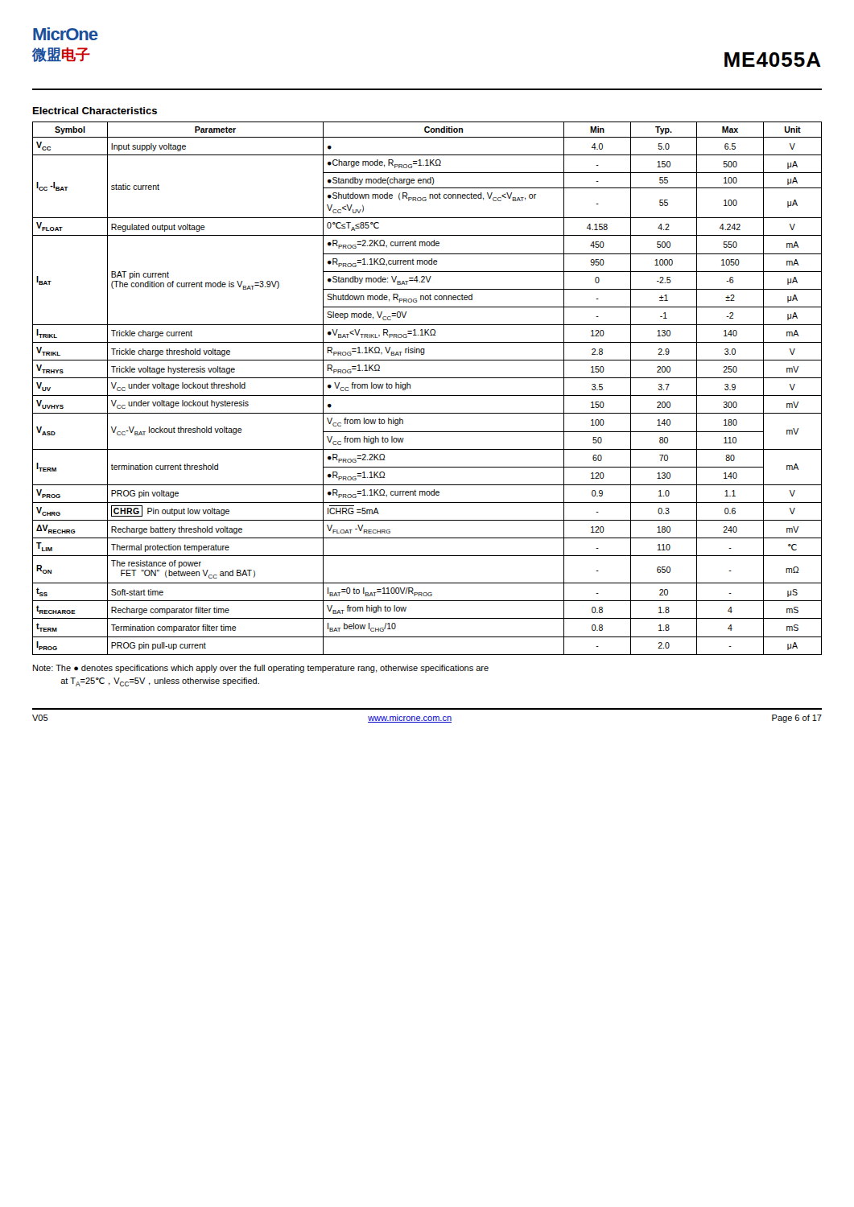MicrOne
微盟电子
ME4055A
Electrical Characteristics
| Symbol | Parameter | Condition | Min | Typ. | Max | Unit |
| --- | --- | --- | --- | --- | --- | --- |
| V CC | Input supply voltage | ● | 4.0 | 5.0 | 6.5 | V |
| I CC -I BAT | static current | ● Charge mode, R PROG =1.1KΩ | - | 150 | 500 | μA |
| ● Standby mode(charge end) | - | 55 | 100 | μA |
| ● Shutdown mode（R PROG not connected, V CC <V BAT , or V CC <V UV ） | - | 55 | 100 | μA |
| V FLOAT | Regulated output voltage | 0℃≤T A ≤85℃ | 4.158 | 4.2 | 4.242 | V |
| I BAT | BAT pin current (The condition of current mode is V BAT =3.9V) | ● R PROG =2.2KΩ, current mode | 450 | 500 | 550 | mA |
| ● R PROG =1.1KΩ,current mode | 950 | 1000 | 1050 | mA |
| ● Standby mode: V BAT =4.2V | 0 | -2.5 | -6 | μA |
| Shutdown mode, R PROG not connected | - | ±1 | ±2 | μA |
| Sleep mode, V CC =0V | - | -1 | -2 | μA |
| I TRIKL | Trickle charge current | ● V BAT <V TRIKL , R PROG =1.1KΩ | 120 | 130 | 140 | mA |
| V TRIKL | Trickle charge threshold voltage | R PROG =1.1KΩ, V BAT rising | 2.8 | 2.9 | 3.0 | V |
| V TRHYS | Trickle voltage hysteresis voltage | R PROG =1.1KΩ | 150 | 200 | 250 | mV |
| V UV | V CC under voltage lockout threshold | ● V CC from low to high | 3.5 | 3.7 | 3.9 | V |
| V UVHYS | V CC under voltage lockout hysteresis | ● | 150 | 200 | 300 | mV |
| V ASD | V CC -V BAT lockout threshold voltage | V CC from low to high | 100 | 140 | 180 | mV |
| V CC from high to low | 50 | 80 | 110 |
| I TERM | termination current threshold | ● R PROG =2.2KΩ | 60 | 70 | 80 | mA |
| ● R PROG =1.1KΩ | 120 | 130 | 140 |
| V PROG | PROG pin voltage | ● R PROG =1.1KΩ, current mode | 0.9 | 1.0 | 1.1 | V |
| V CHRG | CHRG Pin output low voltage | I CHRG =5mA | - | 0.3 | 0.6 | V |
| ΔV RECHRG | Recharge battery threshold voltage | V FLOAT -V RECHRG | 120 | 180 | 240 | mV |
| T LIM | Thermal protection temperature | | - | 110 | - | ℃ |
| R ON | The resistance of power FET ”ON”（between V CC and BAT） | | - | 650 | - | mΩ |
| t SS | Soft-start time | I BAT =0 to I BAT =1100V/R PROG | - | 20 | - | μS |
| t RECHARGE | Recharge comparator filter time | V BAT from high to low | 0.8 | 1.8 | 4 | mS |
| t TERM | Termination comparator filter time | I BAT below I CHG /10 | 0.8 | 1.8 | 4 | mS |
| I PROG | PROG pin pull-up current | | - | 2.0 | - | μA |
Note: The ● denotes specifications which apply over the full operating temperature rang, otherwise specifications are at TA=25℃，VCC=5V，unless otherwise specified.
V05 www.microne.com.cn Page 6 of 17